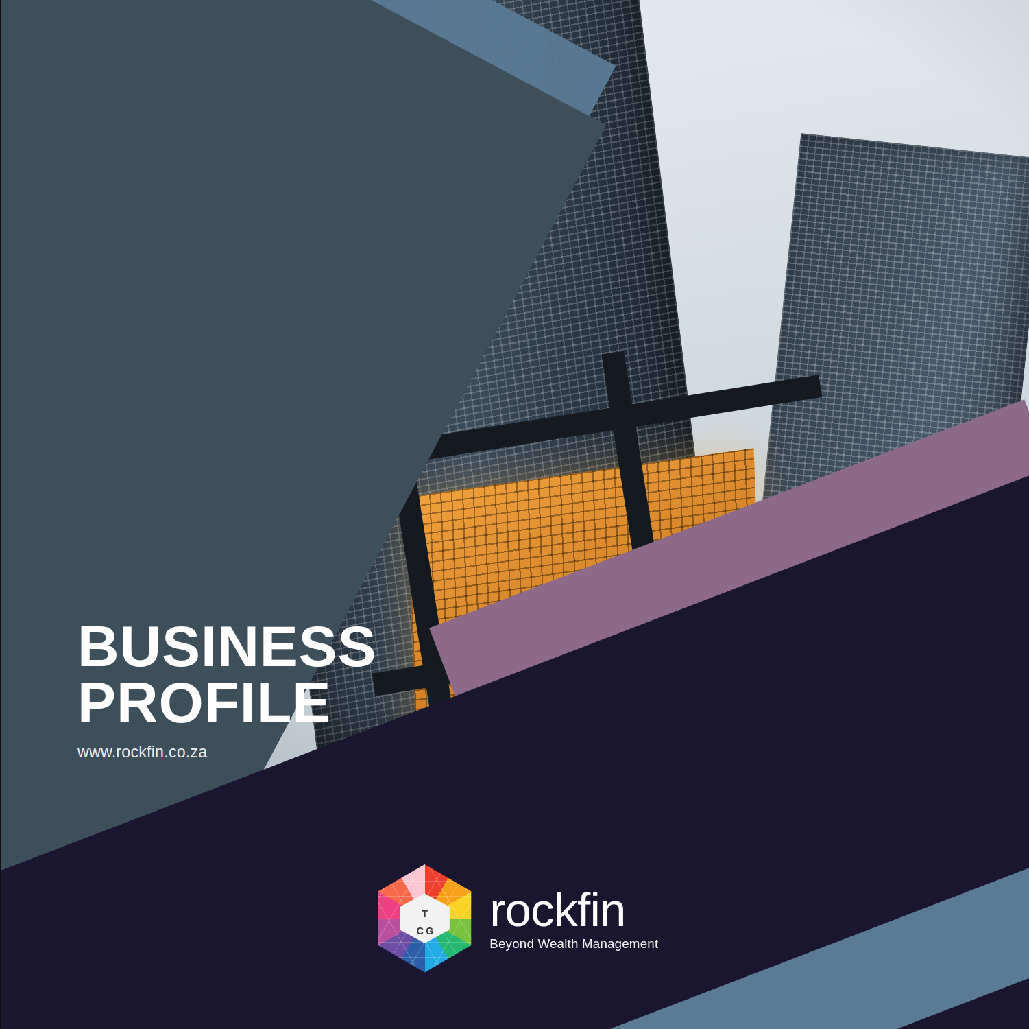Business Profile
www.rockfin.co.za
T C G
rockfin Beyond Wealth Management
Rockfin — Beyond Wealth Management. Business Profile. www.rockfin.co.za